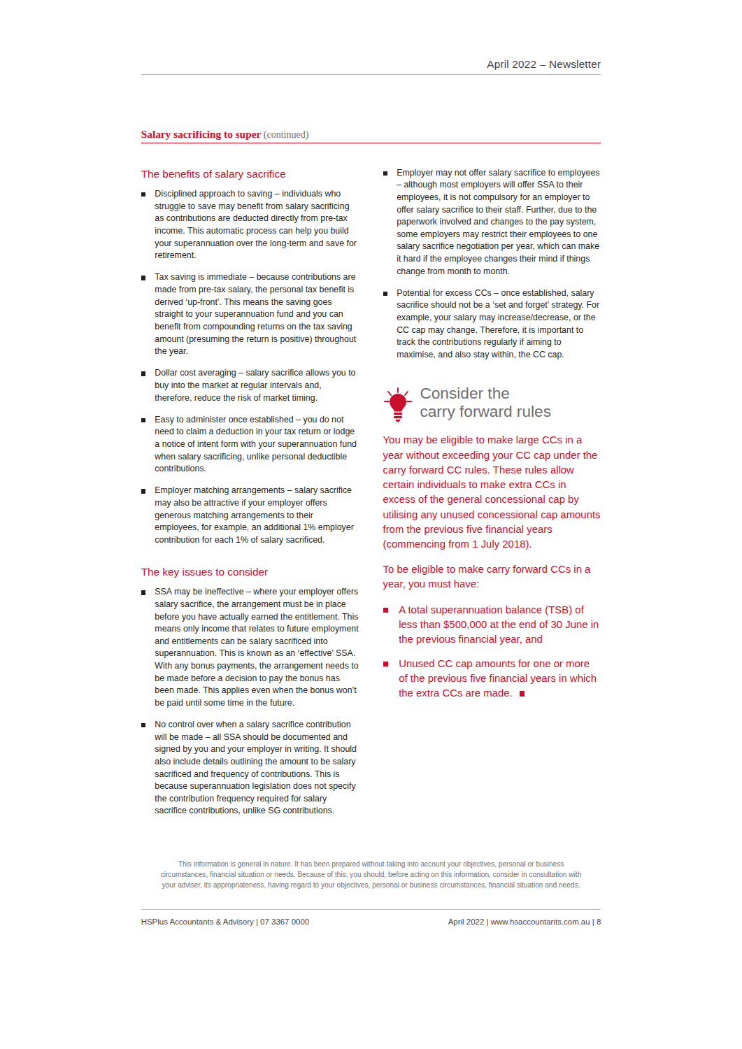April 2022 – Newsletter
Salary sacrificing to super (continued)
The benefits of salary sacrifice
Disciplined approach to saving – individuals who struggle to save may benefit from salary sacrificing as contributions are deducted directly from pre-tax income. This automatic process can help you build your superannuation over the long-term and save for retirement.
Tax saving is immediate – because contributions are made from pre-tax salary, the personal tax benefit is derived ‘up-front’. This means the saving goes straight to your superannuation fund and you can benefit from compounding returns on the tax saving amount (presuming the return is positive) throughout the year.
Dollar cost averaging – salary sacrifice allows you to buy into the market at regular intervals and, therefore, reduce the risk of market timing.
Easy to administer once established – you do not need to claim a deduction in your tax return or lodge a notice of intent form with your superannuation fund when salary sacrificing, unlike personal deductible contributions.
Employer matching arrangements – salary sacrifice may also be attractive if your employer offers generous matching arrangements to their employees, for example, an additional 1% employer contribution for each 1% of salary sacrificed.
The key issues to consider
SSA may be ineffective – where your employer offers salary sacrifice, the arrangement must be in place before you have actually earned the entitlement. This means only income that relates to future employment and entitlements can be salary sacrificed into superannuation. This is known as an ‘effective’ SSA. With any bonus payments, the arrangement needs to be made before a decision to pay the bonus has been made. This applies even when the bonus won’t be paid until some time in the future.
No control over when a salary sacrifice contribution will be made – all SSA should be documented and signed by you and your employer in writing. It should also include details outlining the amount to be salary sacrificed and frequency of contributions. This is because superannuation legislation does not specify the contribution frequency required for salary sacrifice contributions, unlike SG contributions.
Employer may not offer salary sacrifice to employees – although most employers will offer SSA to their employees, it is not compulsory for an employer to offer salary sacrifice to their staff. Further, due to the paperwork involved and changes to the pay system, some employers may restrict their employees to one salary sacrifice negotiation per year, which can make it hard if the employee changes their mind if things change from month to month.
Potential for excess CCs – once established, salary sacrifice should not be a ‘set and forget’ strategy. For example, your salary may increase/decrease, or the CC cap may change. Therefore, it is important to track the contributions regularly if aiming to maximise, and also stay within, the CC cap.
Consider the
carry forward rules
You may be eligible to make large CCs in a year without exceeding your CC cap under the carry forward CC rules. These rules allow certain individuals to make extra CCs in excess of the general concessional cap by utilising any unused concessional cap amounts from the previous five financial years (commencing from 1 July 2018).
To be eligible to make carry forward CCs in a year, you must have:
A total superannuation balance (TSB) of less than $500,000 at the end of 30 June in the previous financial year, and
Unused CC cap amounts for one or more of the previous five financial years in which the extra CCs are made.
This information is general in nature. It has been prepared without taking into account your objectives, personal or business circumstances, financial situation or needs. Because of this, you should, before acting on this information, consider in consultation with your adviser, its appropriateness, having regard to your objectives, personal or business circumstances, financial situation and needs.
HSPlus Accountants & Advisory | 07 3367 0000
April 2022 | www.hsaccountants.com.au | 8